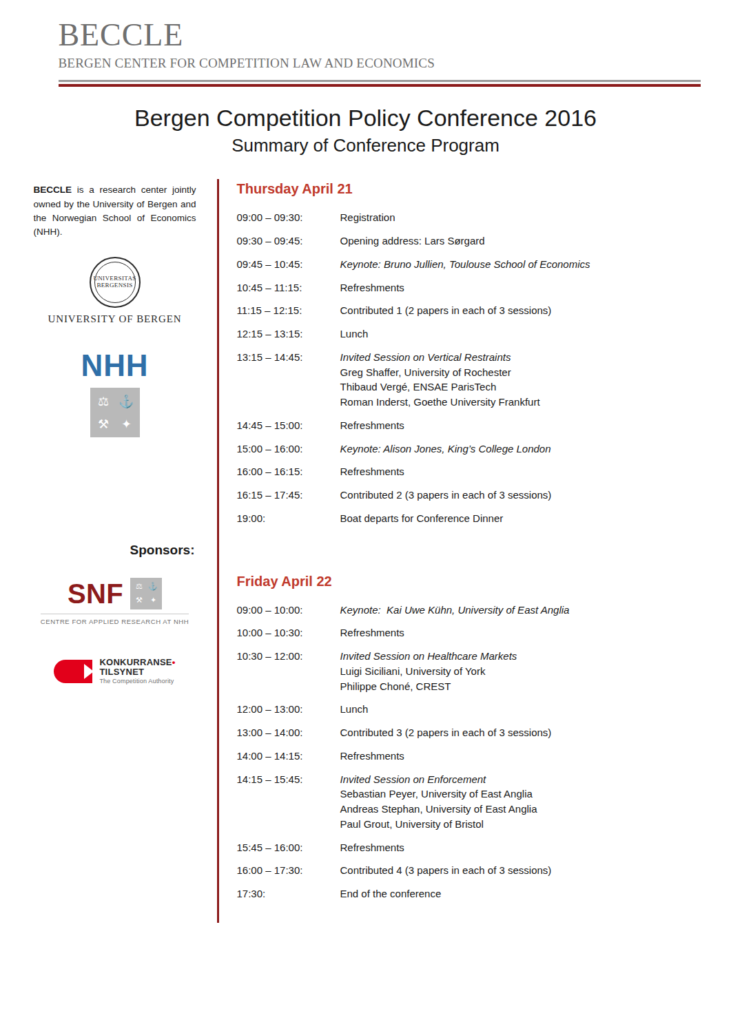BECCLE
BERGEN CENTER FOR COMPETITION LAW AND ECONOMICS
Bergen Competition Policy Conference 2016
Summary of Conference Program
BECCLE is a research center jointly owned by the University of Bergen and the Norwegian School of Economics (NHH).
UNIVERSITAS
BERGENSIS
UNIVERSITY OF BERGEN
NHH
⚖⚓ ⚒✦
Sponsors:
SNF
⚖⚓ ⚒✦
CENTRE FOR APPLIED RESEARCH AT NHH
KONKURRANSE•
TILSYNET
The Competition Authority
Thursday April 21
| 09:00 – 09:30: | Registration |
| 09:30 – 09:45: | Opening address: Lars Sørgard |
| 09:45 – 10:45: | Keynote: Bruno Jullien, Toulouse School of Economics |
| 10:45 – 11:15: | Refreshments |
| 11:15 – 12:15: | Contributed 1 (2 papers in each of 3 sessions) |
| 12:15 – 13:15: | Lunch |
| 13:15 – 14:45: | Invited Session on Vertical Restraints Greg Shaffer, University of Rochester Thibaud Vergé, ENSAE ParisTech Roman Inderst, Goethe University Frankfurt |
| 14:45 – 15:00: | Refreshments |
| 15:00 – 16:00: | Keynote: Alison Jones, King’s College London |
| 16:00 – 16:15: | Refreshments |
| 16:15 – 17:45: | Contributed 2 (3 papers in each of 3 sessions) |
| 19:00: | Boat departs for Conference Dinner |
Friday April 22
| 09:00 – 10:00: | Keynote: Kai Uwe Kühn, University of East Anglia |
| 10:00 – 10:30: | Refreshments |
| 10:30 – 12:00: | Invited Session on Healthcare Markets Luigi Siciliani, University of York Philippe Choné, CREST |
| 12:00 – 13:00: | Lunch |
| 13:00 – 14:00: | Contributed 3 (2 papers in each of 3 sessions) |
| 14:00 – 14:15: | Refreshments |
| 14:15 – 15:45: | Invited Session on Enforcement Sebastian Peyer, University of East Anglia Andreas Stephan, University of East Anglia Paul Grout, University of Bristol |
| 15:45 – 16:00: | Refreshments |
| 16:00 – 17:30: | Contributed 4 (3 papers in each of 3 sessions) |
| 17:30: | End of the conference |